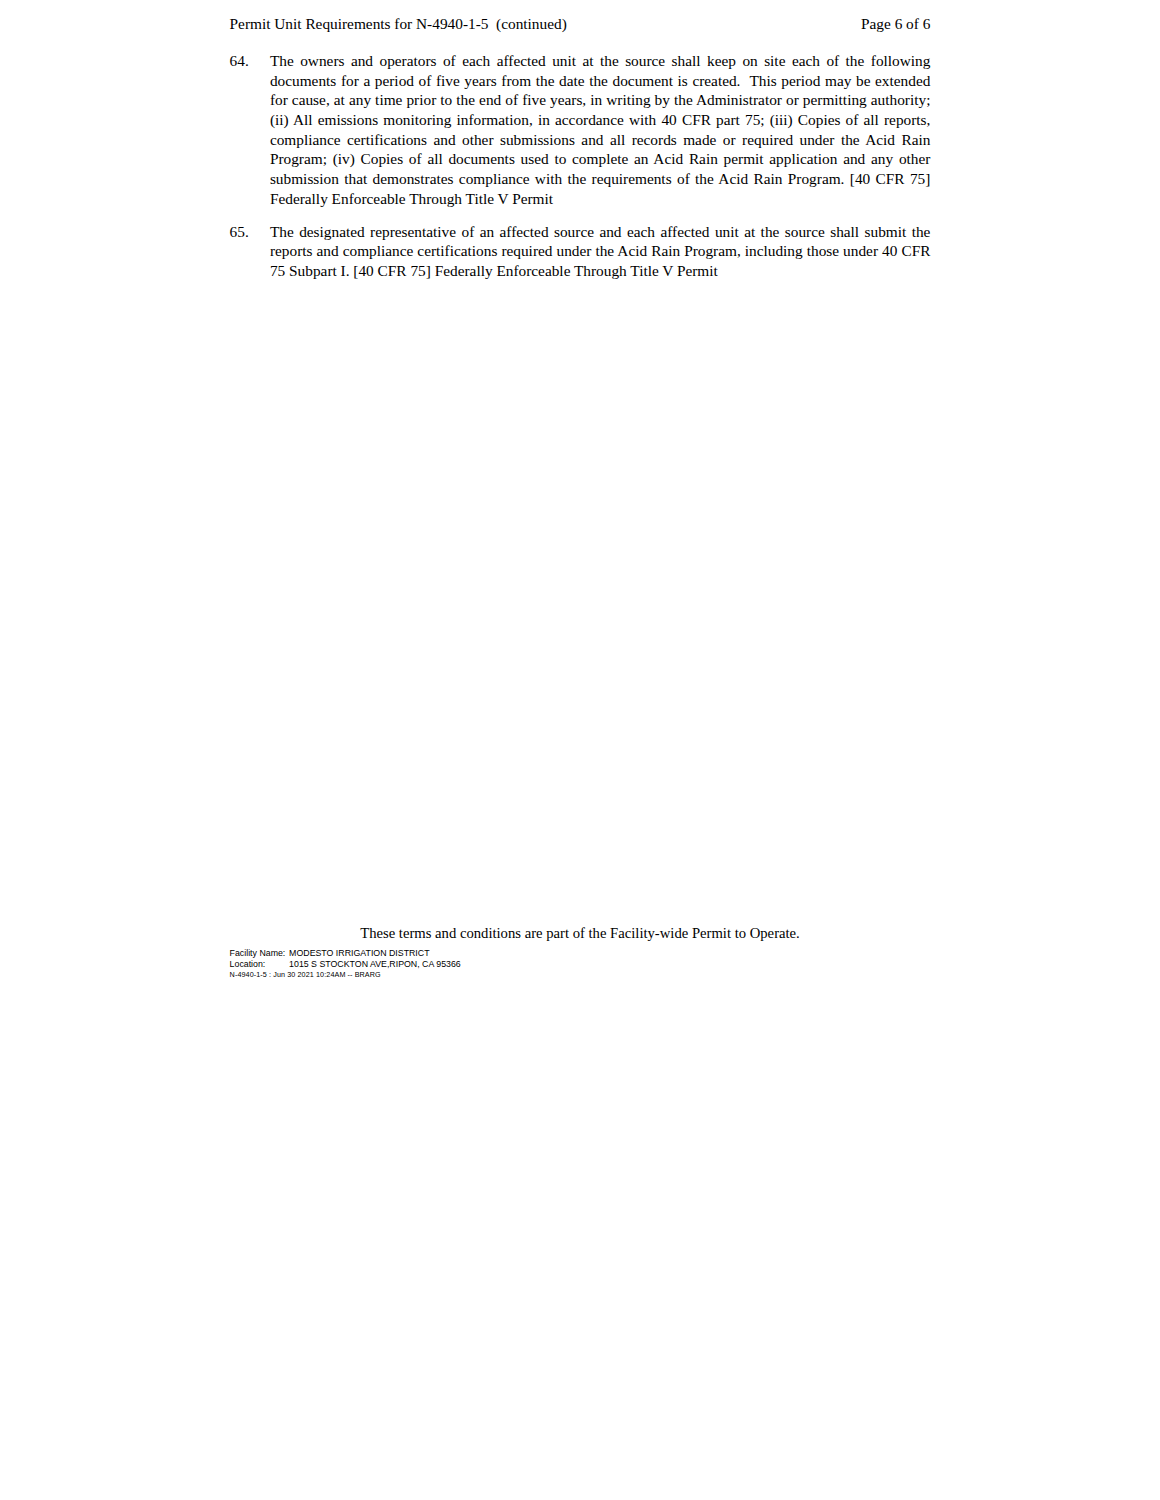Permit Unit Requirements for N-4940-1-5 (continued)
Page 6 of 6
64. The owners and operators of each affected unit at the source shall keep on site each of the following documents for a period of five years from the date the document is created. This period may be extended for cause, at any time prior to the end of five years, in writing by the Administrator or permitting authority; (ii) All emissions monitoring information, in accordance with 40 CFR part 75; (iii) Copies of all reports, compliance certifications and other submissions and all records made or required under the Acid Rain Program; (iv) Copies of all documents used to complete an Acid Rain permit application and any other submission that demonstrates compliance with the requirements of the Acid Rain Program. [40 CFR 75] Federally Enforceable Through Title V Permit
65. The designated representative of an affected source and each affected unit at the source shall submit the reports and compliance certifications required under the Acid Rain Program, including those under 40 CFR 75 Subpart I. [40 CFR 75] Federally Enforceable Through Title V Permit
These terms and conditions are part of the Facility-wide Permit to Operate.
Facility Name: MODESTO IRRIGATION DISTRICT Location: 1015 S STOCKTON AVE,RIPON, CA 95366 N-4940-1-5 : Jun 30 2021 10:24AM -- BRARG